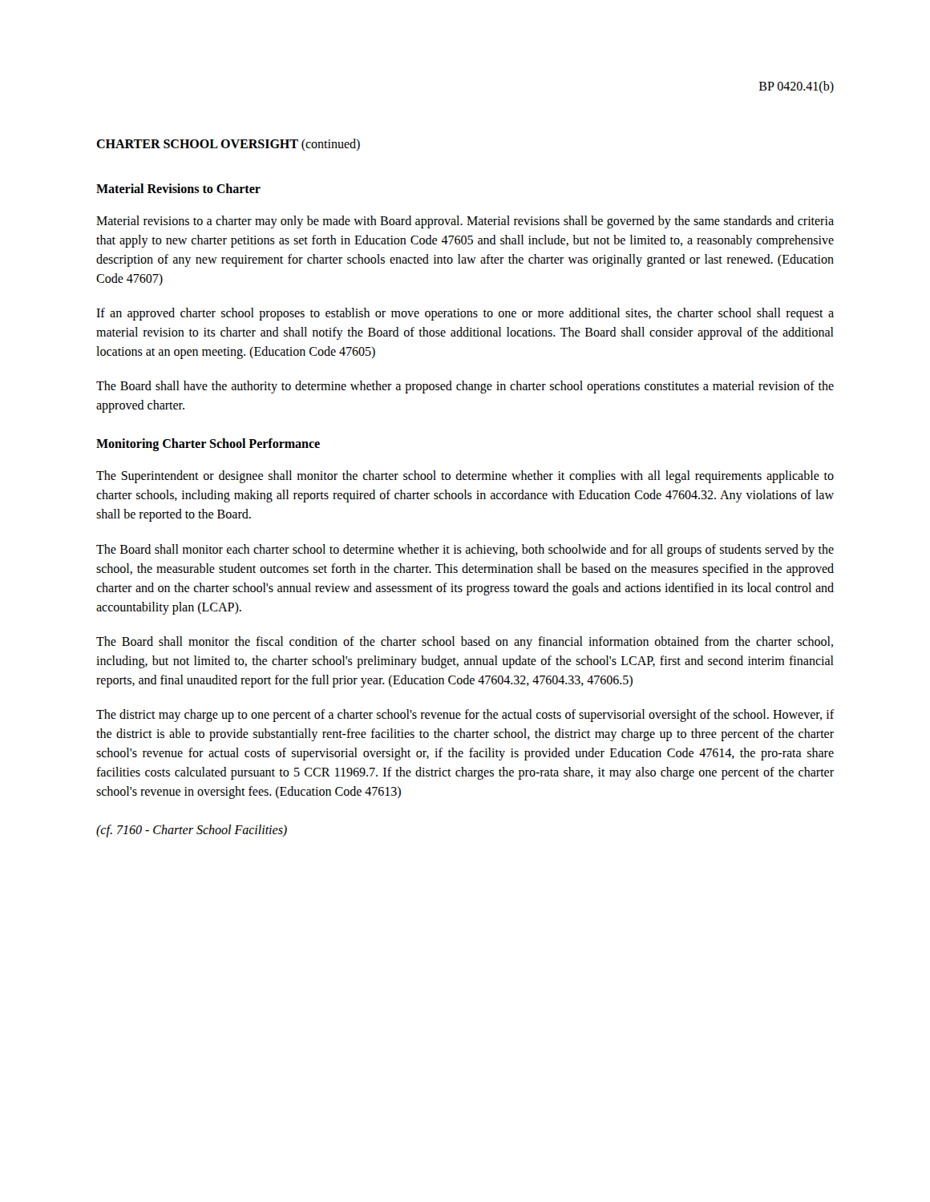BP 0420.41(b)
CHARTER SCHOOL OVERSIGHT (continued)
Material Revisions to Charter
Material revisions to a charter may only be made with Board approval. Material revisions shall be governed by the same standards and criteria that apply to new charter petitions as set forth in Education Code 47605 and shall include, but not be limited to, a reasonably comprehensive description of any new requirement for charter schools enacted into law after the charter was originally granted or last renewed. (Education Code 47607)
If an approved charter school proposes to establish or move operations to one or more additional sites, the charter school shall request a material revision to its charter and shall notify the Board of those additional locations. The Board shall consider approval of the additional locations at an open meeting. (Education Code 47605)
The Board shall have the authority to determine whether a proposed change in charter school operations constitutes a material revision of the approved charter.
Monitoring Charter School Performance
The Superintendent or designee shall monitor the charter school to determine whether it complies with all legal requirements applicable to charter schools, including making all reports required of charter schools in accordance with Education Code 47604.32. Any violations of law shall be reported to the Board.
The Board shall monitor each charter school to determine whether it is achieving, both schoolwide and for all groups of students served by the school, the measurable student outcomes set forth in the charter. This determination shall be based on the measures specified in the approved charter and on the charter school's annual review and assessment of its progress toward the goals and actions identified in its local control and accountability plan (LCAP).
The Board shall monitor the fiscal condition of the charter school based on any financial information obtained from the charter school, including, but not limited to, the charter school's preliminary budget, annual update of the school's LCAP, first and second interim financial reports, and final unaudited report for the full prior year. (Education Code 47604.32, 47604.33, 47606.5)
The district may charge up to one percent of a charter school's revenue for the actual costs of supervisorial oversight of the school. However, if the district is able to provide substantially rent-free facilities to the charter school, the district may charge up to three percent of the charter school's revenue for actual costs of supervisorial oversight or, if the facility is provided under Education Code 47614, the pro-rata share facilities costs calculated pursuant to 5 CCR 11969.7. If the district charges the pro-rata share, it may also charge one percent of the charter school's revenue in oversight fees. (Education Code 47613)
(cf. 7160 - Charter School Facilities)